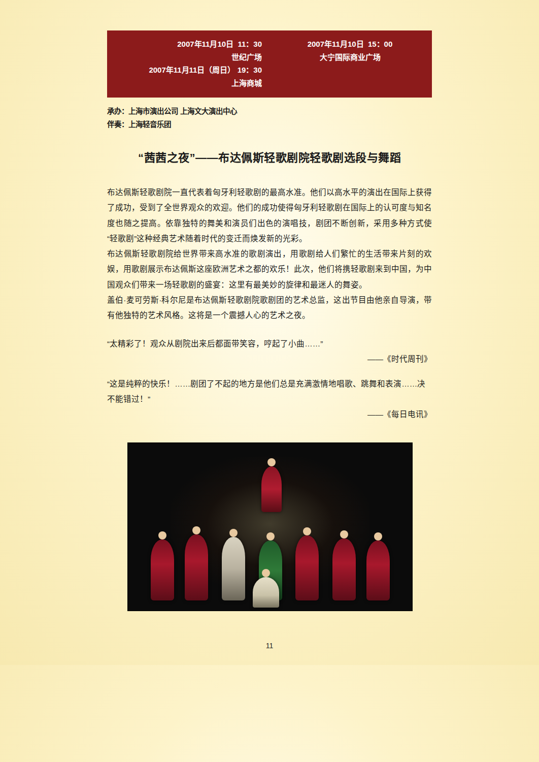2007年11月10日 11：30
世纪广场
2007年11月11日（周日） 19：30
上海商城
2007年11月10日 15：00
大宁国际商业广场
承办：上海市演出公司 上海文大演出中心
伴奏：上海轻音乐团
“茜茜之夜”——布达佩斯轻歌剧院轻歌剧选段与舞蹈
布达佩斯轻歌剧院一直代表着匈牙利轻歌剧的最高水准。他们以高水平的演出在国际上获得了成功，受到了全世界观众的欢迎。他们的成功使得匈牙利轻歌剧在国际上的认可度与知名度也随之提高。依靠独特的舞美和演员们出色的演唱技，剧团不断创新，采用多种方式使“轻歌剧”这种经典艺术随着时代的变迁而焕发新的光彩。
布达佩斯轻歌剧院给世界带来高水准的歌剧演出，用歌剧给人们繁忙的生活带来片刻的欢娱，用歌剧展示布达佩斯这座欧洲艺术之都的欢乐！此次，他们将携轻歌剧来到中国，为中国观众们带来一场轻歌剧的盛宴：这里有最美妙的旋律和最迷人的舞姿。
盖伯·麦可劳斯·科尔尼是布达佩斯轻歌剧院歌剧团的艺术总监，这出节目由他亲自导演，带有他独特的艺术风格。这将是一个震撼人心的艺术之夜。
“太精彩了！观众从剧院出来后都面带笑容，哼起了小曲……”
——《时代周刊》
“这是纯粹的快乐！……剧团了不起的地方是他们总是充满激情地唱歌、跳舞和表演……决不能错过！”
——《每日电讯》
11